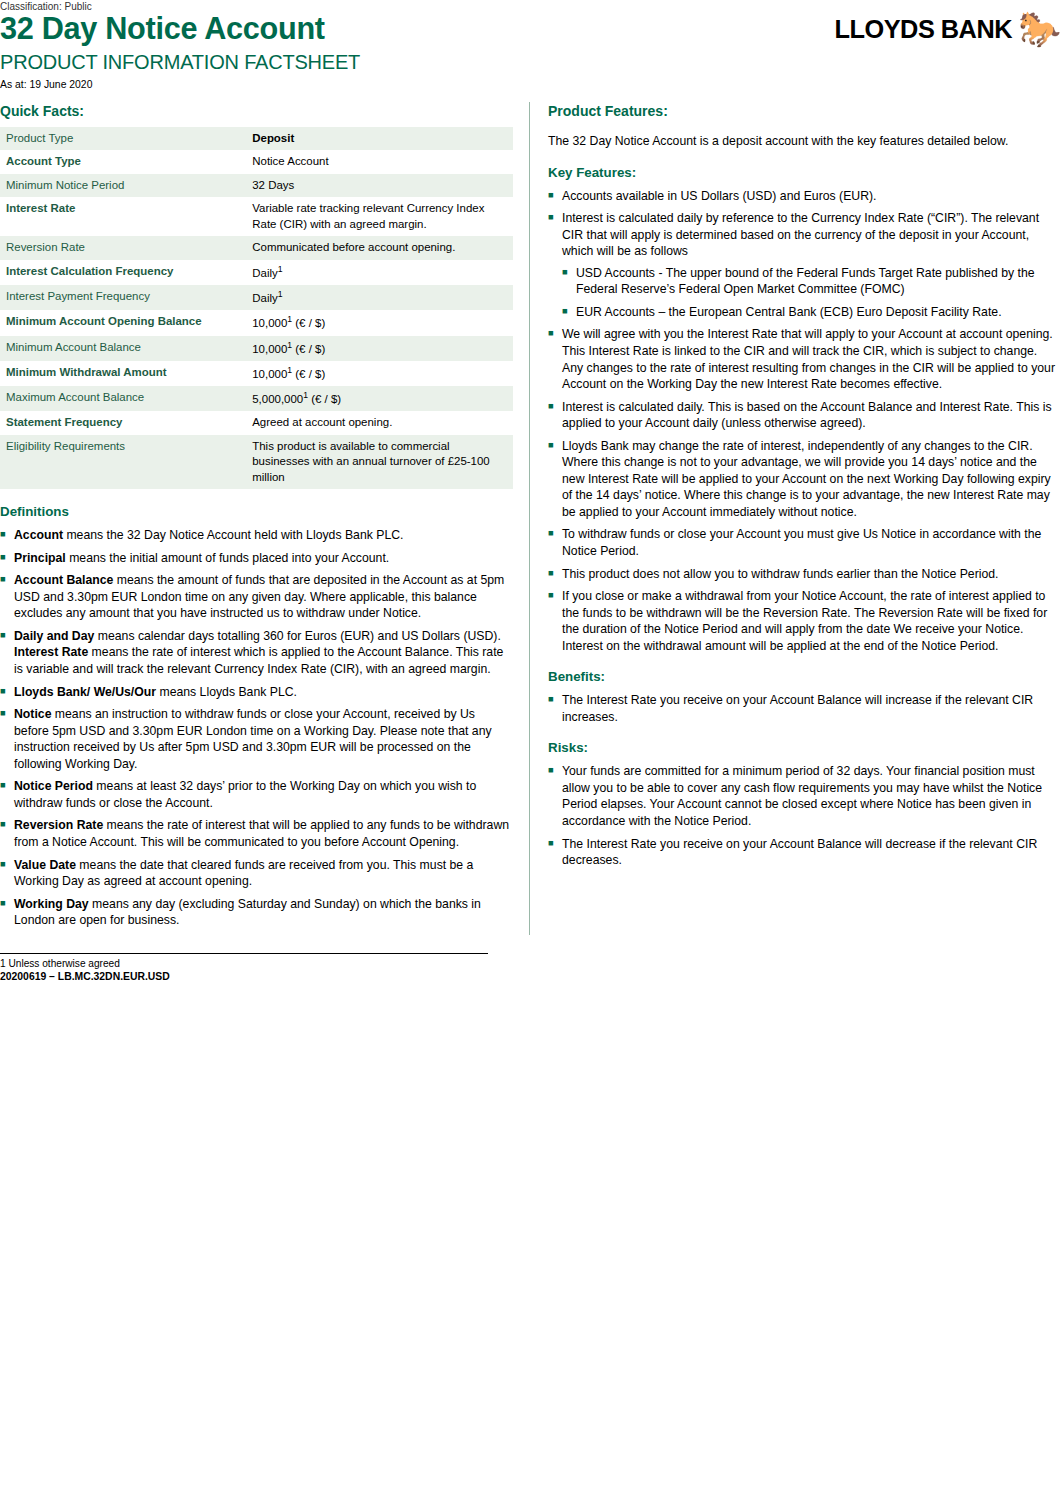Classification: Public
32 Day Notice Account
PRODUCT INFORMATION FACTSHEET
As at: 19 June 2020
LLOYDS BANK🐎
Quick Facts:
| Product Type | Deposit |
| Account Type | Notice Account |
| Minimum Notice Period | 32 Days |
| Interest Rate | Variable rate tracking relevant Currency Index Rate (CIR) with an agreed margin. |
| Reversion Rate | Communicated before account opening. |
| Interest Calculation Frequency | Daily 1 |
| Interest Payment Frequency | Daily 1 |
| Minimum Account Opening Balance | 10,000 1 (€ / $) |
| Minimum Account Balance | 10,000 1 (€ / $) |
| Minimum Withdrawal Amount | 10,000 1 (€ / $) |
| Maximum Account Balance | 5,000,000 1 (€ / $) |
| Statement Frequency | Agreed at account opening. |
| Eligibility Requirements | This product is available to commercial businesses with an annual turnover of £25-100 million |
Definitions
Account means the 32 Day Notice Account held with Lloyds Bank PLC.
Principal means the initial amount of funds placed into your Account.
Account Balance means the amount of funds that are deposited in the Account as at 5pm USD and 3.30pm EUR London time on any given day. Where applicable, this balance excludes any amount that you have instructed us to withdraw under Notice.
Daily and Day means calendar days totalling 360 for Euros (EUR) and US Dollars (USD).
Interest Rate means the rate of interest which is applied to the Account Balance. This rate is variable and will track the relevant Currency Index Rate (CIR), with an agreed margin.
Lloyds Bank/ We/Us/Our means Lloyds Bank PLC.
Notice means an instruction to withdraw funds or close your Account, received by Us before 5pm USD and 3.30pm EUR London time on a Working Day. Please note that any instruction received by Us after 5pm USD and 3.30pm EUR will be processed on the following Working Day.
Notice Period means at least 32 days’ prior to the Working Day on which you wish to withdraw funds or close the Account.
Reversion Rate means the rate of interest that will be applied to any funds to be withdrawn from a Notice Account. This will be communicated to you before Account Opening.
Value Date means the date that cleared funds are received from you. This must be a Working Day as agreed at account opening.
Working Day means any day (excluding Saturday and Sunday) on which the banks in London are open for business.
Product Features:
The 32 Day Notice Account is a deposit account with the key features detailed below.
Key Features:
Accounts available in US Dollars (USD) and Euros (EUR).
Interest is calculated daily by reference to the Currency Index Rate (“CIR”). The relevant CIR that will apply is determined based on the currency of the deposit in your Account, which will be as follows
USD Accounts - The upper bound of the Federal Funds Target Rate published by the Federal Reserve’s Federal Open Market Committee (FOMC)
EUR Accounts – the European Central Bank (ECB) Euro Deposit Facility Rate.
We will agree with you the Interest Rate that will apply to your Account at account opening. This Interest Rate is linked to the CIR and will track the CIR, which is subject to change. Any changes to the rate of interest resulting from changes in the CIR will be applied to your Account on the Working Day the new Interest Rate becomes effective.
Interest is calculated daily. This is based on the Account Balance and Interest Rate. This is applied to your Account daily (unless otherwise agreed).
Lloyds Bank may change the rate of interest, independently of any changes to the CIR. Where this change is not to your advantage, we will provide you 14 days’ notice and the new Interest Rate will be applied to your Account on the next Working Day following expiry of the 14 days’ notice. Where this change is to your advantage, the new Interest Rate may be applied to your Account immediately without notice.
To withdraw funds or close your Account you must give Us Notice in accordance with the Notice Period.
This product does not allow you to withdraw funds earlier than the Notice Period.
If you close or make a withdrawal from your Notice Account, the rate of interest applied to the funds to be withdrawn will be the Reversion Rate. The Reversion Rate will be fixed for the duration of the Notice Period and will apply from the date We receive your Notice. Interest on the withdrawal amount will be applied at the end of the Notice Period.
Benefits:
The Interest Rate you receive on your Account Balance will increase if the relevant CIR increases.
Risks:
Your funds are committed for a minimum period of 32 days. Your financial position must allow you to be able to cover any cash flow requirements you may have whilst the Notice Period elapses. Your Account cannot be closed except where Notice has been given in accordance with the Notice Period.
The Interest Rate you receive on your Account Balance will decrease if the relevant CIR decreases.
1 Unless otherwise agreed
20200619 – LB.MC.32DN.EUR.USD